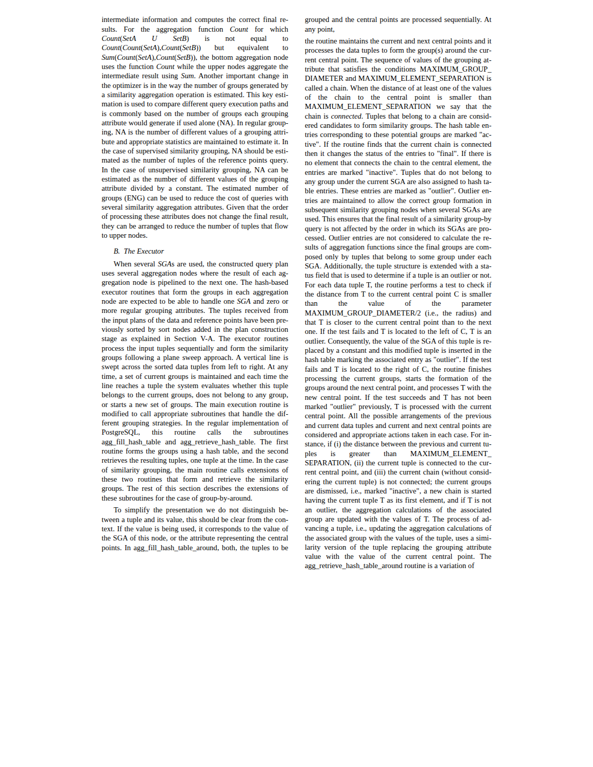intermediate information and computes the correct final results. For the aggregation function Count for which Count(SetA U SetB) is not equal to Count(Count(SetA),Count(SetB)) but equivalent to Sum(Count(SetA),Count(SetB)), the bottom aggregation node uses the function Count while the upper nodes aggregate the intermediate result using Sum. Another important change in the optimizer is in the way the number of groups generated by a similarity aggregation operation is estimated. This key estimation is used to compare different query execution paths and is commonly based on the number of groups each grouping attribute would generate if used alone (NA). In regular grouping, NA is the number of different values of a grouping attribute and appropriate statistics are maintained to estimate it. In the case of supervised similarity grouping, NA should be estimated as the number of tuples of the reference points query. In the case of unsupervised similarity grouping, NA can be estimated as the number of different values of the grouping attribute divided by a constant. The estimated number of groups (ENG) can be used to reduce the cost of queries with several similarity aggregation attributes. Given that the order of processing these attributes does not change the final result, they can be arranged to reduce the number of tuples that flow to upper nodes.
B. The Executor
When several SGAs are used, the constructed query plan uses several aggregation nodes where the result of each aggregation node is pipelined to the next one. The hash-based executor routines that form the groups in each aggregation node are expected to be able to handle one SGA and zero or more regular grouping attributes. The tuples received from the input plans of the data and reference points have been previously sorted by sort nodes added in the plan construction stage as explained in Section V-A. The executor routines process the input tuples sequentially and form the similarity groups following a plane sweep approach. A vertical line is swept across the sorted data tuples from left to right. At any time, a set of current groups is maintained and each time the line reaches a tuple the system evaluates whether this tuple belongs to the current groups, does not belong to any group, or starts a new set of groups. The main execution routine is modified to call appropriate subroutines that handle the different grouping strategies. In the regular implementation of PostgreSQL, this routine calls the subroutines agg_fill_hash_table and agg_retrieve_hash_table. The first routine forms the groups using a hash table, and the second retrieves the resulting tuples, one tuple at the time. In the case of similarity grouping, the main routine calls extensions of these two routines that form and retrieve the similarity groups. The rest of this section describes the extensions of these subroutines for the case of group-by-around.
To simplify the presentation we do not distinguish between a tuple and its value, this should be clear from the context. If the value is being used, it corresponds to the value of the SGA of this node, or the attribute representing the central points. In agg_fill_hash_table_around, both, the tuples to be grouped and the central points are processed sequentially. At any point,
the routine maintains the current and next central points and it processes the data tuples to form the group(s) around the current central point. The sequence of values of the grouping attribute that satisfies the conditions MAXIMUM_GROUP_ DIAMETER and MAXIMUM_ELEMENT_SEPARATION is called a chain. When the distance of at least one of the values of the chain to the central point is smaller than MAXIMUM_ELEMENT_SEPARATION we say that the chain is connected. Tuples that belong to a chain are considered candidates to form similarity groups. The hash table entries corresponding to these potential groups are marked "active". If the routine finds that the current chain is connected then it changes the status of the entries to "final". If there is no element that connects the chain to the central element, the entries are marked "inactive". Tuples that do not belong to any group under the current SGA are also assigned to hash table entries. These entries are marked as "outlier". Outlier entries are maintained to allow the correct group formation in subsequent similarity grouping nodes when several SGAs are used. This ensures that the final result of a similarity group-by query is not affected by the order in which its SGAs are processed. Outlier entries are not considered to calculate the results of aggregation functions since the final groups are composed only by tuples that belong to some group under each SGA. Additionally, the tuple structure is extended with a status field that is used to determine if a tuple is an outlier or not. For each data tuple T, the routine performs a test to check if the distance from T to the current central point C is smaller than the value of the parameter MAXIMUM_GROUP_DIAMETER/2 (i.e., the radius) and that T is closer to the current central point than to the next one. If the test fails and T is located to the left of C, T is an outlier. Consequently, the value of the SGA of this tuple is replaced by a constant and this modified tuple is inserted in the hash table marking the associated entry as "outlier". If the test fails and T is located to the right of C, the routine finishes processing the current groups, starts the formation of the groups around the next central point, and processes T with the new central point. If the test succeeds and T has not been marked "outlier" previously, T is processed with the current central point. All the possible arrangements of the previous and current data tuples and current and next central points are considered and appropriate actions taken in each case. For instance, if (i) the distance between the previous and current tuples is greater than MAXIMUM_ELEMENT_ SEPARATION, (ii) the current tuple is connected to the current central point, and (iii) the current chain (without considering the current tuple) is not connected; the current groups are dismissed, i.e., marked "inactive", a new chain is started having the current tuple T as its first element, and if T is not an outlier, the aggregation calculations of the associated group are updated with the values of T. The process of advancing a tuple, i.e., updating the aggregation calculations of the associated group with the values of the tuple, uses a similarity version of the tuple replacing the grouping attribute value with the value of the current central point. The agg_retrieve_hash_table_around routine is a variation of